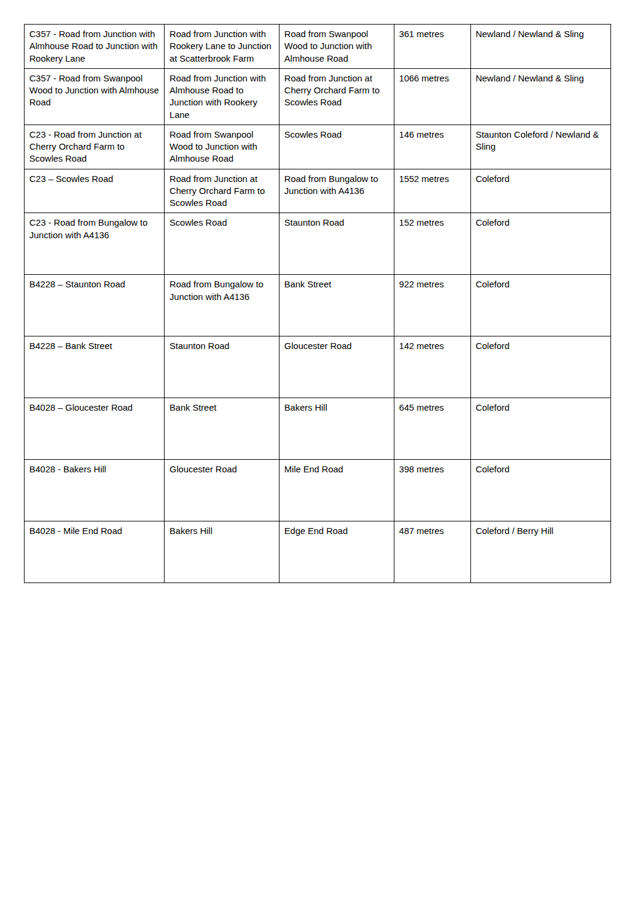| C357 - Road from Junction with Almhouse Road to Junction with Rookery Lane | Road from Junction with Rookery Lane to Junction at Scatterbrook Farm | Road from Swanpool Wood to Junction with Almhouse Road | 361 metres | Newland / Newland & Sling |
| C357 - Road from Swanpool Wood to Junction with Almhouse Road | Road from Junction with Almhouse Road to Junction with Rookery Lane | Road from Junction at Cherry Orchard Farm to Scowles Road | 1066 metres | Newland / Newland & Sling |
| C23 - Road from Junction at Cherry Orchard Farm to Scowles Road | Road from Swanpool Wood to Junction with Almhouse Road | Scowles Road | 146 metres | Staunton Coleford / Newland & Sling |
| C23 – Scowles Road | Road from Junction at Cherry Orchard Farm to Scowles Road | Road from Bungalow to Junction with A4136 | 1552 metres | Coleford |
| C23 - Road from Bungalow to Junction with A4136 | Scowles Road | Staunton Road | 152 metres | Coleford |
| B4228 – Staunton Road | Road from Bungalow to Junction with A4136 | Bank Street | 922 metres | Coleford |
| B4228 – Bank Street | Staunton Road | Gloucester Road | 142 metres | Coleford |
| B4028 – Gloucester Road | Bank Street | Bakers Hill | 645 metres | Coleford |
| B4028 - Bakers Hill | Gloucester Road | Mile End Road | 398 metres | Coleford |
| B4028 - Mile End Road | Bakers Hill | Edge End Road | 487 metres | Coleford / Berry Hill |